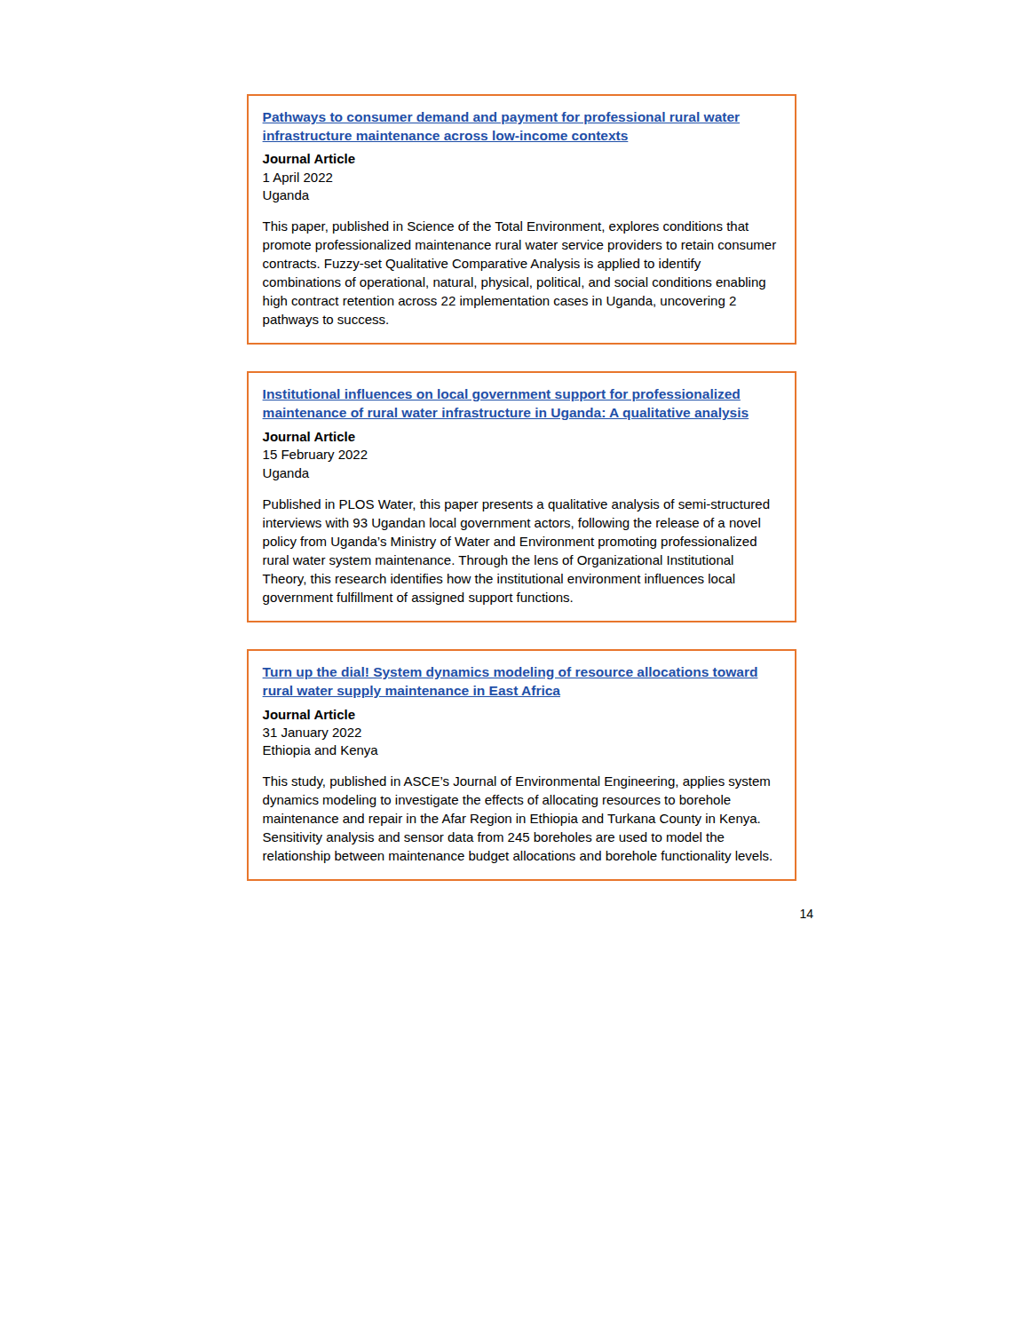Pathways to consumer demand and payment for professional rural water infrastructure maintenance across low-income contexts
Journal Article
1 April 2022
Uganda
This paper, published in Science of the Total Environment, explores conditions that promote professionalized maintenance rural water service providers to retain consumer contracts. Fuzzy-set Qualitative Comparative Analysis is applied to identify combinations of operational, natural, physical, political, and social conditions enabling high contract retention across 22 implementation cases in Uganda, uncovering 2 pathways to success.
Institutional influences on local government support for professionalized maintenance of rural water infrastructure in Uganda: A qualitative analysis
Journal Article
15 February 2022
Uganda
Published in PLOS Water, this paper presents a qualitative analysis of semi-structured interviews with 93 Ugandan local government actors, following the release of a novel policy from Uganda’s Ministry of Water and Environment promoting professionalized rural water system maintenance. Through the lens of Organizational Institutional Theory, this research identifies how the institutional environment influences local government fulfillment of assigned support functions.
Turn up the dial! System dynamics modeling of resource allocations toward rural water supply maintenance in East Africa
Journal Article
31 January 2022
Ethiopia and Kenya
This study, published in ASCE’s Journal of Environmental Engineering, applies system dynamics modeling to investigate the effects of allocating resources to borehole maintenance and repair in the Afar Region in Ethiopia and Turkana County in Kenya. Sensitivity analysis and sensor data from 245 boreholes are used to model the relationship between maintenance budget allocations and borehole functionality levels.
14